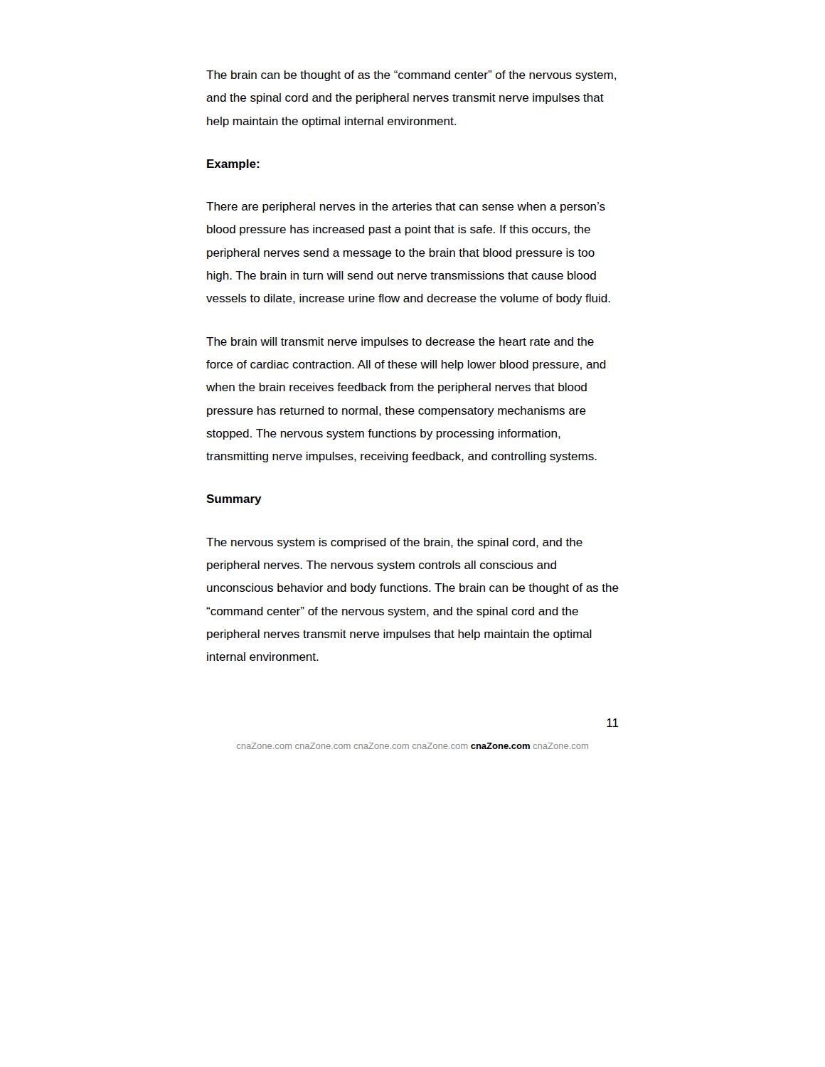The brain can be thought of as the “command center” of the nervous system, and the spinal cord and the peripheral nerves transmit nerve impulses that help maintain the optimal internal environment.
Example:
There are peripheral nerves in the arteries that can sense when a person’s blood pressure has increased past a point that is safe. If this occurs, the peripheral nerves send a message to the brain that blood pressure is too high. The brain in turn will send out nerve transmissions that cause blood vessels to dilate, increase urine flow and decrease the volume of body fluid.
The brain will transmit nerve impulses to decrease the heart rate and the force of cardiac contraction. All of these will help lower blood pressure, and when the brain receives feedback from the peripheral nerves that blood pressure has returned to normal, these compensatory mechanisms are stopped. The nervous system functions by processing information, transmitting nerve impulses, receiving feedback, and controlling systems.
Summary
The nervous system is comprised of the brain, the spinal cord, and the peripheral nerves. The nervous system controls all conscious and unconscious behavior and body functions. The brain can be thought of as the “command center” of the nervous system, and the spinal cord and the peripheral nerves transmit nerve impulses that help maintain the optimal internal environment.
11 cnaZone.com cnaZone.com cnaZone.com cnaZone.com cnaZone.com cnaZone.com